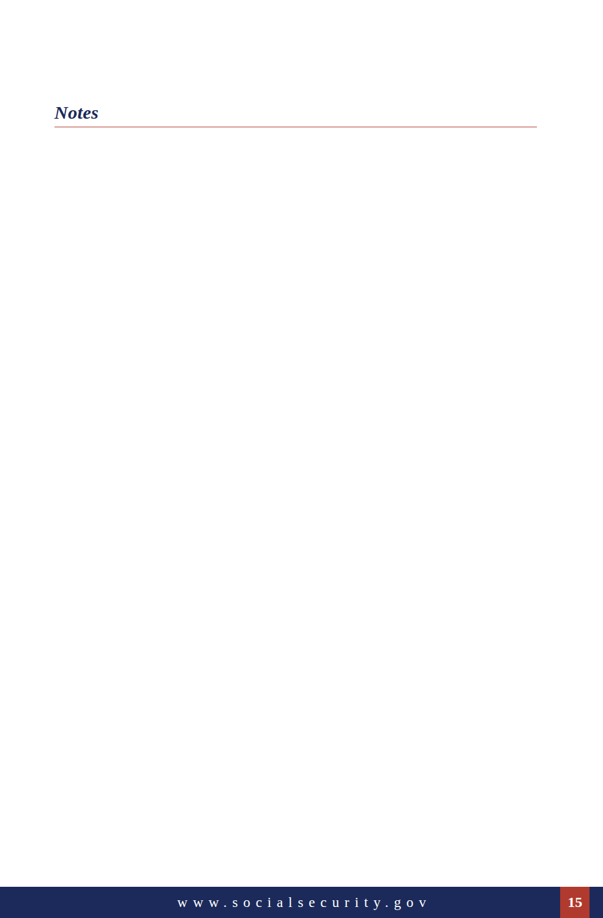Notes
www.socialsecurity.gov
15